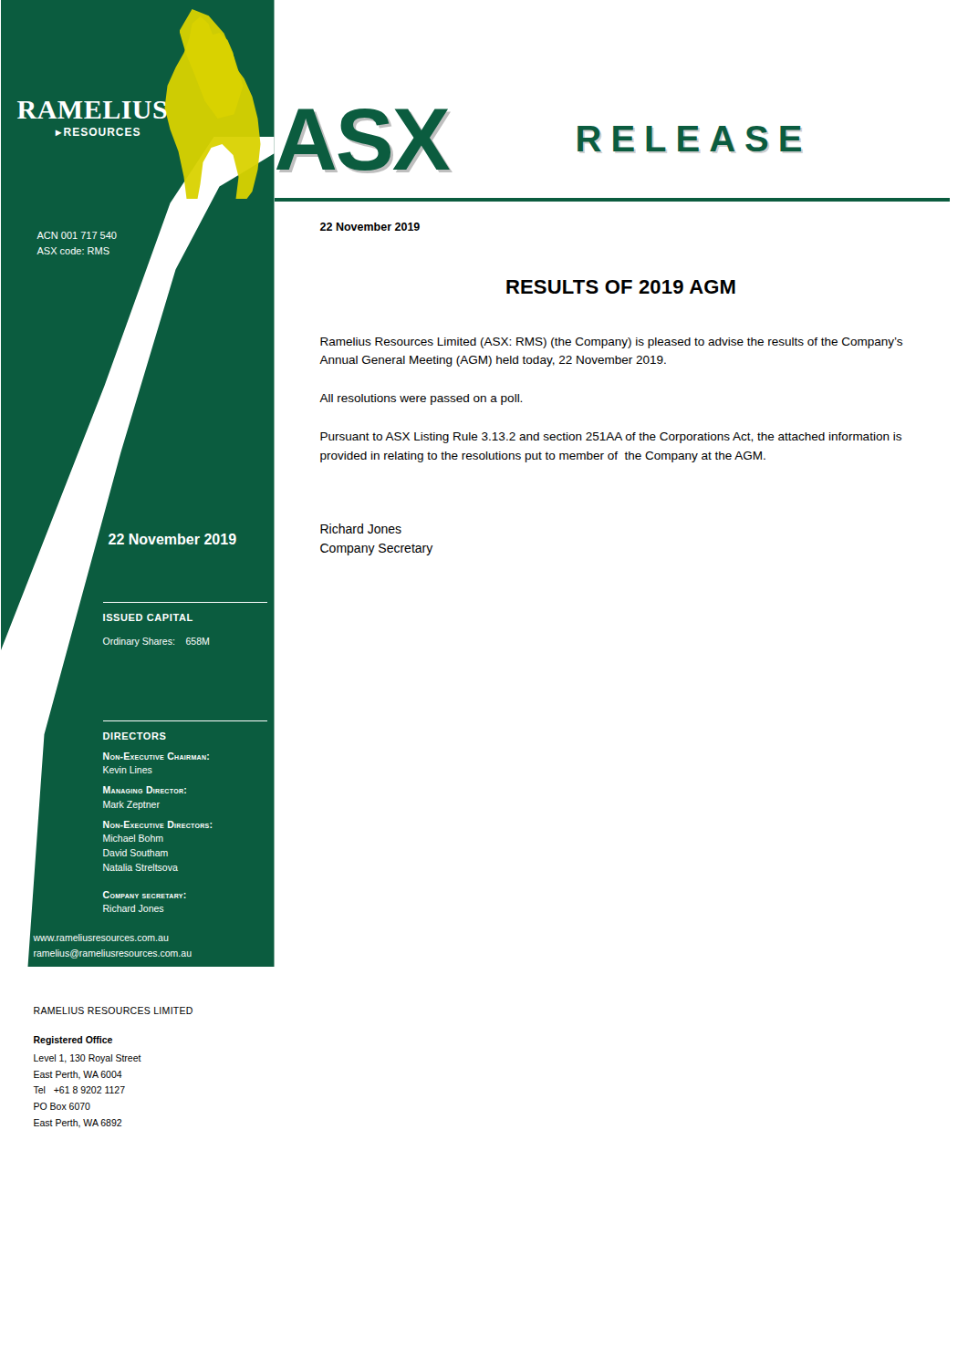RAMELIUS
RESOURCES
ASX
RELEASE
ACN 001 717 540
ASX code: RMS
22 November 2019
Issued Capital
Ordinary Shares: 658M
Directors
Non-Executive Chairman:
Kevin Lines
Managing Director:
Mark Zeptner
Non-Executive Directors:
Michael Bohm
David Southam
Natalia Streltsova
Company secretary:
Richard Jones
www.rameliusresources.com.au
ramelius@rameliusresources.com.au
RAMELIUS RESOURCES LIMITED
Registered Office
Level 1, 130 Royal Street
East Perth, WA 6004
Tel +61 8 9202 1127
PO Box 6070
East Perth, WA 6892
22 November 2019
RESULTS OF 2019 AGM
Ramelius Resources Limited (ASX: RMS) (the Company) is pleased to advise the results of the Company’s Annual General Meeting (AGM) held today, 22 November 2019.
All resolutions were passed on a poll.
Pursuant to ASX Listing Rule 3.13.2 and section 251AA of the Corporations Act, the attached information is provided in relating to the resolutions put to member of the Company at the AGM.
Richard Jones
Company Secretary